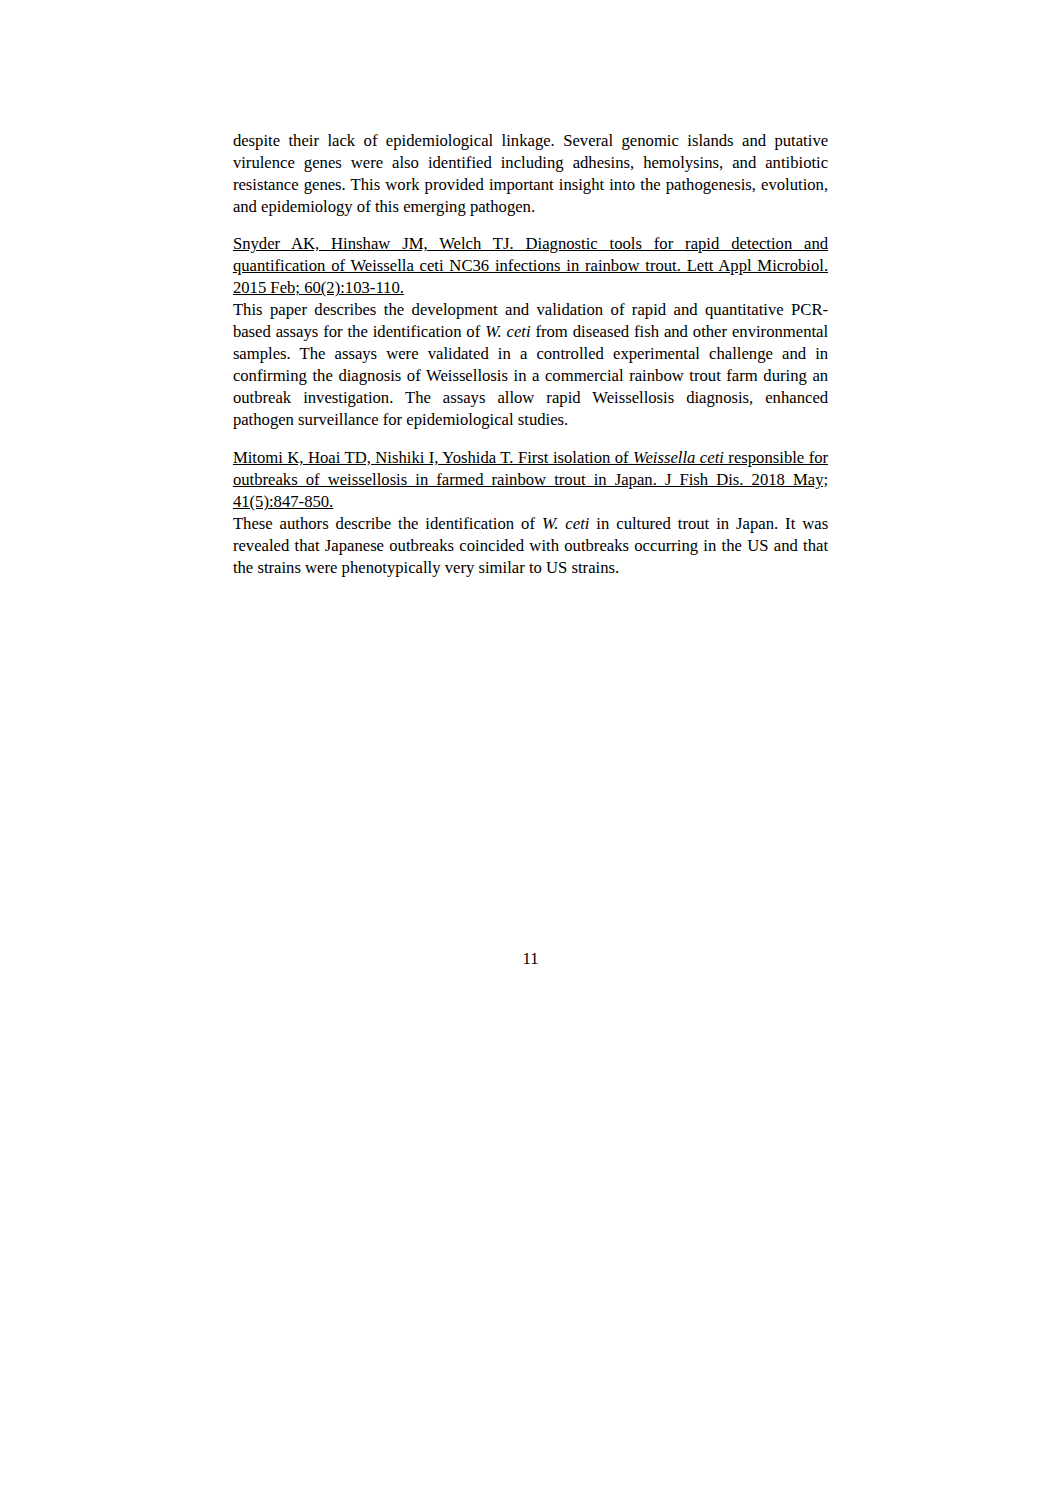despite their lack of epidemiological linkage. Several genomic islands and putative virulence genes were also identified including adhesins, hemolysins, and antibiotic resistance genes. This work provided important insight into the pathogenesis, evolution, and epidemiology of this emerging pathogen.
Snyder AK, Hinshaw JM, Welch TJ. Diagnostic tools for rapid detection and quantification of Weissella ceti NC36 infections in rainbow trout. Lett Appl Microbiol. 2015 Feb; 60(2):103-110.
This paper describes the development and validation of rapid and quantitative PCR-based assays for the identification of W. ceti from diseased fish and other environmental samples. The assays were validated in a controlled experimental challenge and in confirming the diagnosis of Weissellosis in a commercial rainbow trout farm during an outbreak investigation. The assays allow rapid Weissellosis diagnosis, enhanced pathogen surveillance for epidemiological studies.
Mitomi K, Hoai TD, Nishiki I, Yoshida T. First isolation of Weissella ceti responsible for outbreaks of weissellosis in farmed rainbow trout in Japan. J Fish Dis. 2018 May; 41(5):847-850.
These authors describe the identification of W. ceti in cultured trout in Japan. It was revealed that Japanese outbreaks coincided with outbreaks occurring in the US and that the strains were phenotypically very similar to US strains.
11